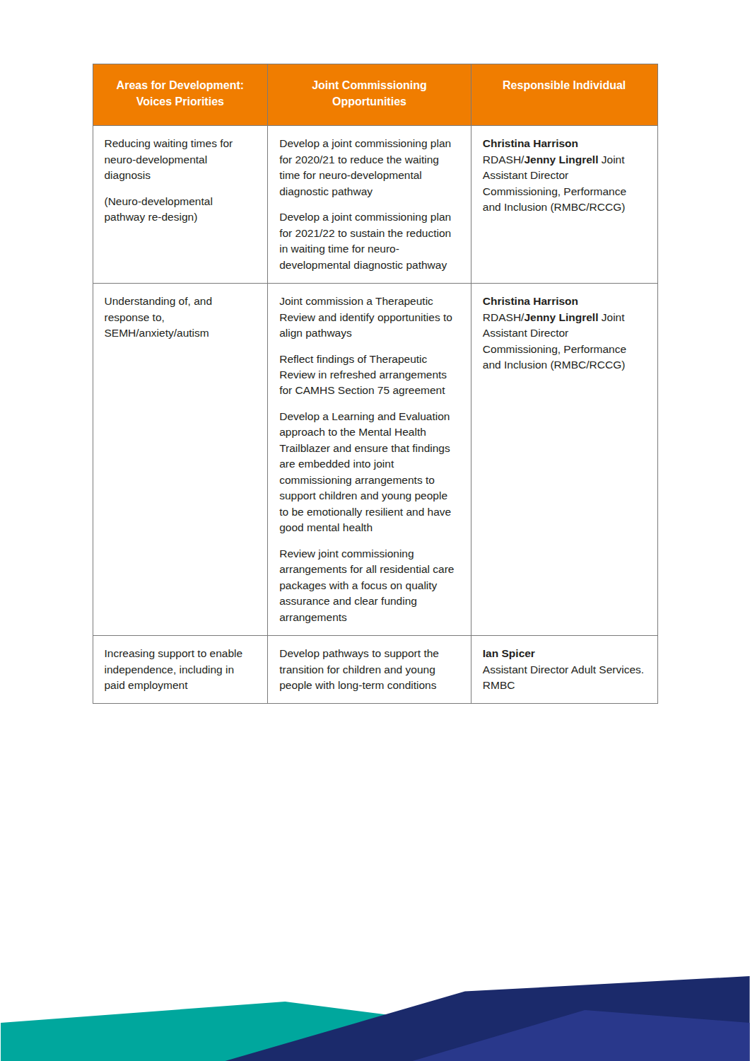| Areas for Development: Voices Priorities | Joint Commissioning Opportunities | Responsible Individual |
| --- | --- | --- |
| Reducing waiting times for neuro-developmental diagnosis (Neuro-developmental pathway re-design) | Develop a joint commissioning plan for 2020/21 to reduce the waiting time for neuro-developmental diagnostic pathway Develop a joint commissioning plan for 2021/22 to sustain the reduction in waiting time for neuro-developmental diagnostic pathway | Christina Harrison RDASH/ Jenny Lingrell Joint Assistant Director Commissioning, Performance and Inclusion (RMBC/RCCG) |
| Understanding of, and response to, SEMH/anxiety/autism | Joint commission a Therapeutic Review and identify opportunities to align pathways Reflect findings of Therapeutic Review in refreshed arrangements for CAMHS Section 75 agreement Develop a Learning and Evaluation approach to the Mental Health Trailblazer and ensure that findings are embedded into joint commissioning arrangements to support children and young people to be emotionally resilient and have good mental health Review joint commissioning arrangements for all residential care packages with a focus on quality assurance and clear funding arrangements | Christina Harrison RDASH/ Jenny Lingrell Joint Assistant Director Commissioning, Performance and Inclusion (RMBC/RCCG) |
| Increasing support to enable independence, including in paid employment | Develop pathways to support the transition for children and young people with long-term conditions | Ian Spicer Assistant Director Adult Services. RMBC |